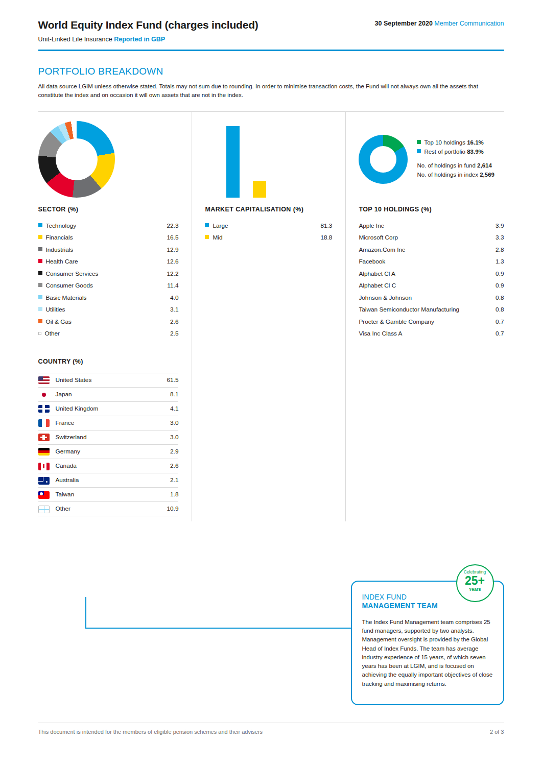World Equity Index Fund (charges included)
Unit-Linked Life Insurance Reported in GBP
30 September 2020 Member Communication
PORTFOLIO BREAKDOWN
All data source LGIM unless otherwise stated. Totals may not sum due to rounding. In order to minimise transaction costs, the Fund will not always own all the assets that constitute the index and on occasion it will own assets that are not in the index.
SECTOR (%)
| Technology | 22.3 |
| Financials | 16.5 |
| Industrials | 12.9 |
| Health Care | 12.6 |
| Consumer Services | 12.2 |
| Consumer Goods | 11.4 |
| Basic Materials | 4.0 |
| Utilities | 3.1 |
| Oil & Gas | 2.6 |
| Other | 2.5 |
COUNTRY (%)
| | United States | 61.5 |
| | Japan | 8.1 |
| | United Kingdom | 4.1 |
| | France | 3.0 |
| | Switzerland | 3.0 |
| | Germany | 2.9 |
| | Canada | 2.6 |
| | Australia | 2.1 |
| | Taiwan | 1.8 |
| | Other | 10.9 |
MARKET CAPITALISATION (%)
| Large | 81.3 |
| Mid | 18.8 |
Top 10 holdings 16.1%
Rest of portfolio 83.9%
No. of holdings in fund 2,614
No. of holdings in index 2,569
TOP 10 HOLDINGS (%)
| Apple Inc | 3.9 |
| Microsoft Corp | 3.3 |
| Amazon.Com Inc | 2.8 |
| Facebook | 1.3 |
| Alphabet Cl A | 0.9 |
| Alphabet Cl C | 0.9 |
| Johnson & Johnson | 0.8 |
| Taiwan Semiconductor Manufacturing | 0.8 |
| Procter & Gamble Company | 0.7 |
| Visa Inc Class A | 0.7 |
Celebrating 25+ Years
INDEX FUND
MANAGEMENT TEAM
The Index Fund Management team comprises 25 fund managers, supported by two analysts. Management oversight is provided by the Global Head of Index Funds. The team has average industry experience of 15 years, of which seven years has been at LGIM, and is focused on achieving the equally important objectives of close tracking and maximising returns.
This document is intended for the members of eligible pension schemes and their advisers
2 of 3